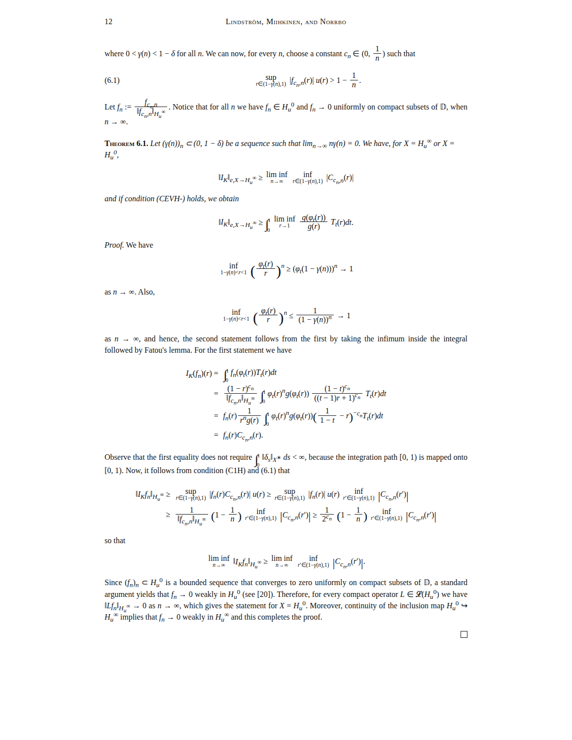12
Lindström, Miihkinen, and Norrbo
12
where 0 < γ(n) < 1 − δ for all n. We can now, for every n, choose a constant cn ∈ (0, 1 n) such that
(6.1)
sup r∈(1−γ(n),1) |fcn,n(r)| u(r) > 1 − 1 n.
Let fn := fcn,n‖fcn,n‖Hu∞. Notice that for all n we have fn ∈ Hu0 and fn → 0 uniformly on compact subsets of 𝔻, when n → ∞.
Theorem 6.1. Let (γ(n))n ⊂ (0, 1 − δ) be a sequence such that limn→∞ nγ(n) = 0. We have, for X = Hu∞ or X = Hu0,
‖IK‖e,X→Hu∞ ≥ lim inf n→∞ inf r∈(1−γ(n),1) |Ccn,n(r)|
and if condition (CEVH-) holds, we obtain
‖IK‖e,X→Hu∞ ≥ ∫01 lim inf r→1 g(φt(r)) g(r) Tt(r)dt.
Proof. We have
inf 1−γ(n)<r<1 (φt(r) r)n ≥ (φt(1 − γ(n)))n → 1
as n → ∞. Also,
inf 1−γ(n)<r<1 (φt(r) r)n ≤ 1(1 − γ(n))n → 1
as n → ∞, and hence, the second statement follows from the first by taking the infimum inside the integral followed by Fatou's lemma. For the first statement we have
IK(fn)(r) =
∫01 fn(φt(r))Tt(r)dt
=
(1 − r)cn‖fcn,n‖Hu∞ ∫01 φt(r)ng(φt(r)) (1 − t)cn((t − 1)r + 1)cn Tt(r)dt
=
fn(r)1 rng(r) ∫01 φt(r)ng(φt(r))(11 − t − r)−cnTt(r)dt
=
fn(r)Ccn,n(r).
Observe that the first equality does not require ∫01 ‖δs‖X∗ ds < ∞, because the integration path [0, 1) is mapped onto [0, 1). Now, it follows from condition (C1H) and (6.1) that
‖IK fn‖Hu∞ ≥
sup r∈(1−γ(n),1) |fn(r)Ccn,n(r)| u(r) ≥ sup r∈(1−γ(n),1) |fn(r)| u(r) inf r′∈(1−γ(n),1) |Ccn,n(r′)|
≥
1‖fcn,n‖Hu∞ (1 − 1 n) inf r′∈(1−γ(n),1) |Ccn,n(r′)| ≥ 12cn (1 − 1 n) inf r′∈(1−γ(n),1) |Ccn,n(r′)|
so that
lim inf n→∞ ‖IK fn‖Hu∞ ≥ lim inf n→∞ inf r′∈(1−γ(n),1) |Ccn,n(r′)|.
Since (fn)n ⊂ Hu0 is a bounded sequence that converges to zero uniformly on compact subsets of 𝔻, a standard argument yields that fn → 0 weakly in Hu0 (see [20]). Therefore, for every compact operator L ∈ 𝓛(Hu0) we have ‖Lfn‖Hu∞ → 0 as n → ∞, which gives the statement for X = Hu0. Moreover, continuity of the inclusion map Hu0 ↪ Hu∞ implies that fn → 0 weakly in Hu∞ and this completes the proof.